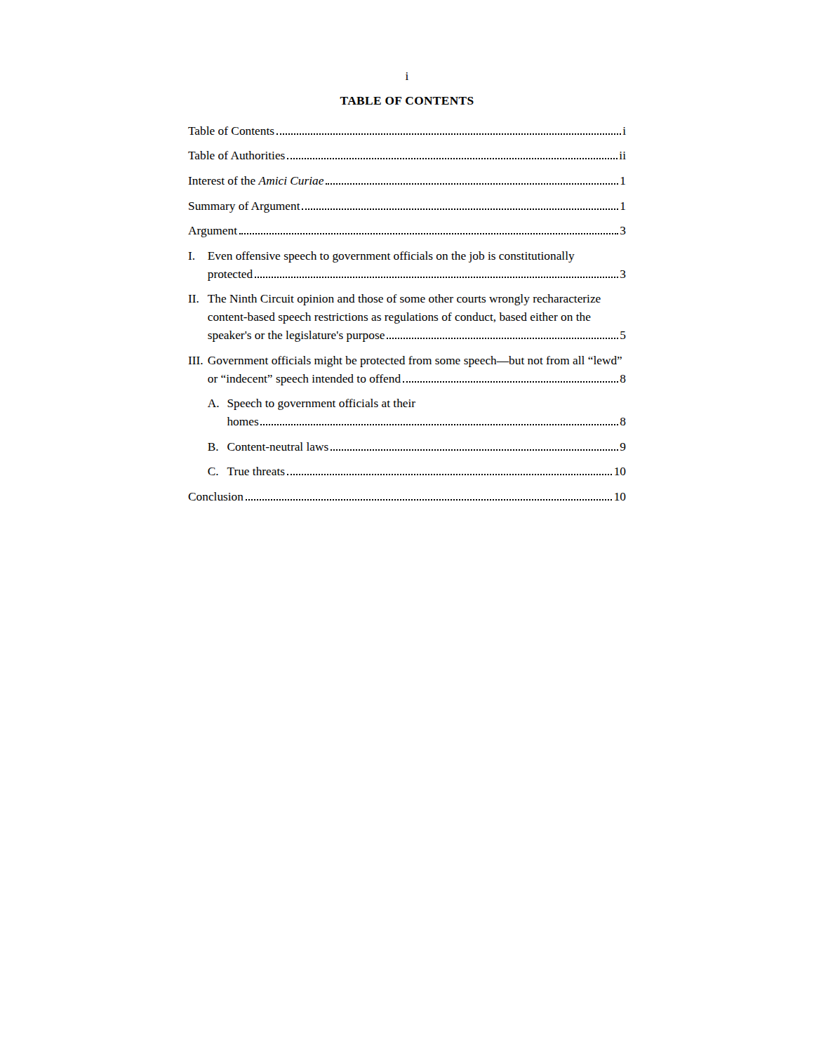i
TABLE OF CONTENTS
Table of Contents i
Table of Authorities ii
Interest of the Amici Curiae 1
Summary of Argument 1
Argument 3
I. Even offensive speech to government officials on the job is constitutionally protected 3
II. The Ninth Circuit opinion and those of some other courts wrongly recharacterize content-based speech restrictions as regulations of conduct, based either on the speaker's or the legislature's purpose 5
III. Government officials might be protected from some speech—but not from all “lewd” or “indecent” speech intended to offend 8
A. Speech to government officials at their homes 8
B. Content-neutral laws 9
C. True threats 10
Conclusion 10